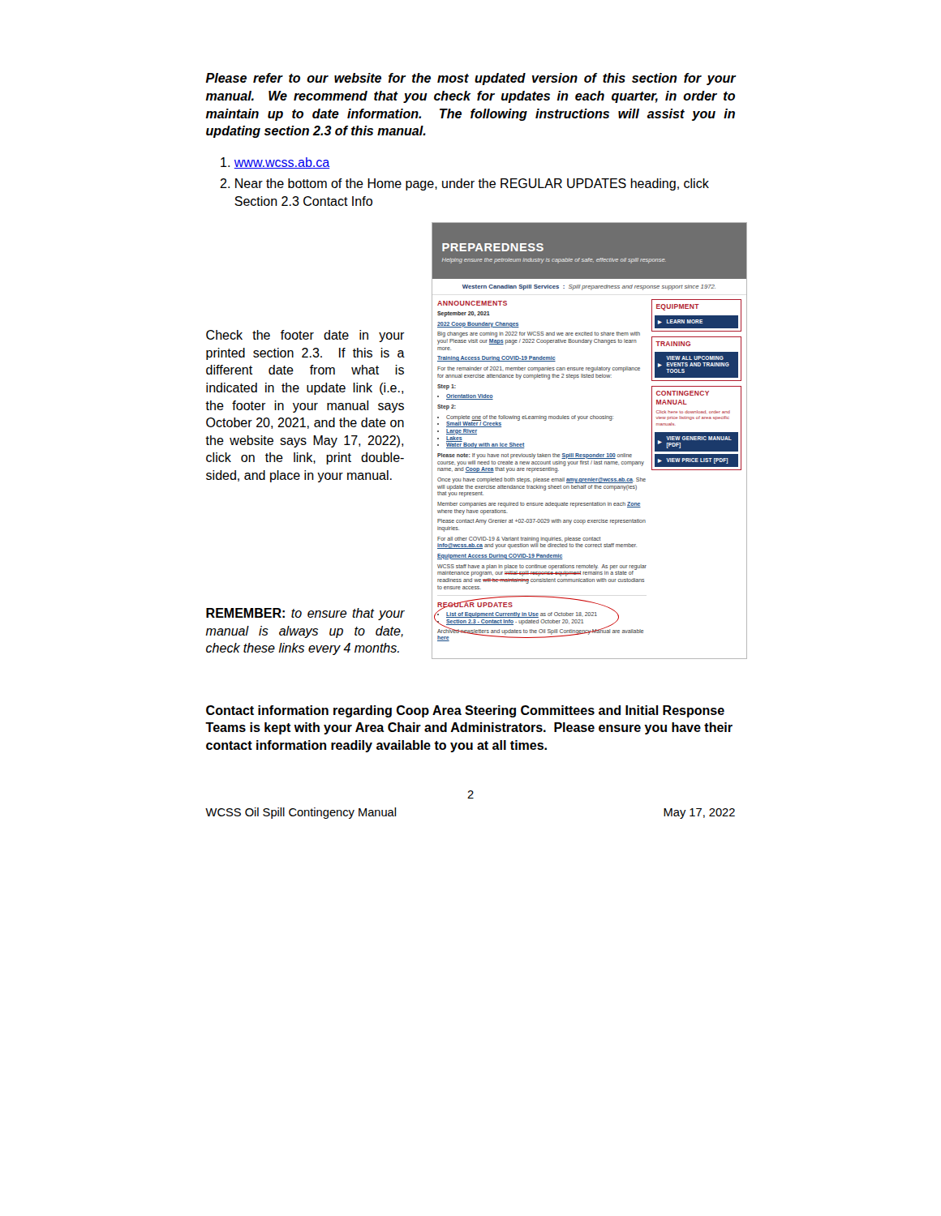Please refer to our website for the most updated version of this section for your manual. We recommend that you check for updates in each quarter, in order to maintain up to date information. The following instructions will assist you in updating section 2.3 of this manual.
www.wcss.ab.ca
Near the bottom of the Home page, under the REGULAR UPDATES heading, click Section 2.3 Contact Info
Check the footer date in your printed section 2.3. If this is a different date from what is indicated in the update link (i.e., the footer in your manual says October 20, 2021, and the date on the website says May 17, 2022), click on the link, print double-sided, and place in your manual.
REMEMBER: to ensure that your manual is always up to date, check these links every 4 months.
PREPAREDNESS
Helping ensure the petroleum industry is capable of safe, effective oil spill response.
Western Canadian Spill Services : Spill preparedness and response support since 1972.
ANNOUNCEMENTS
September 20, 2021
2022 Coop Boundary Changes
Big changes are coming in 2022 for WCSS and we are excited to share them with you! Please visit our Maps page / 2022 Cooperative Boundary Changes to learn more.
Training Access During COVID-19 Pandemic
For the remainder of 2021, member companies can ensure regulatory compliance for annual exercise attendance by completing the 2 steps listed below:
Step 1:
Orientation Video
Step 2:
Complete one of the following eLearning modules of your choosing:
Small Water / Creeks
Large River
Lakes
Water Body with an Ice Sheet
Please note: If you have not previously taken the Spill Responder 100 online course, you will need to create a new account using your first / last name, company name, and Coop Area that you are representing.
Once you have completed both steps, please email amy.grenier@wcss.ab.ca. She will update the exercise attendance tracking sheet on behalf of the company(ies) that you represent.
Member companies are required to ensure adequate representation in each Zone where they have operations.
Please contact Amy Grenier at +02-037-0029 with any coop exercise representation inquiries.
For all other COVID-19 & Variant training inquiries, please contact info@wcss.ab.ca and your question will be directed to the correct staff member.
Equipment Access During COVID-19 Pandemic
WCSS staff have a plan in place to continue operations remotely. As per our regular maintenance program, our initial spill response equipment remains in a state of readiness and we will be maintaining consistent communication with our custodians to ensure access.
REGULAR UPDATES
List of Equipment Currently in Use as of October 18, 2021
Section 2.3 - Contact Info - updated October 20, 2021
Archived newsletters and updates to the Oil Spill Contingency Manual are available here
EQUIPMENT
LEARN MORE
TRAINING
VIEW ALL UPCOMING EVENTS AND TRAINING TOOLS
CONTINGENCY MANUAL
Click here to download, order and view price listings of area specific manuals.
VIEW GENERIC MANUAL [PDF]
VIEW PRICE LIST [PDF]
Contact information regarding Coop Area Steering Committees and Initial Response Teams is kept with your Area Chair and Administrators. Please ensure you have their contact information readily available to you at all times.
2
WCSS Oil Spill Contingency Manual May 17, 2022